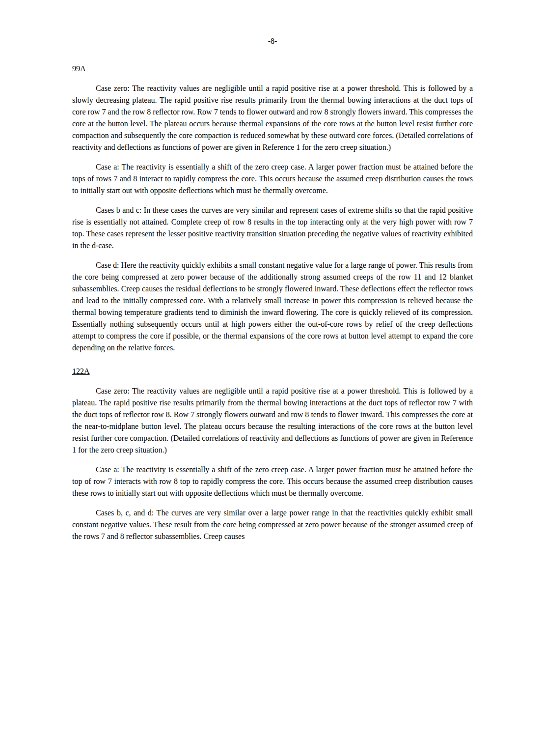-8-
99A
Case zero: The reactivity values are negligible until a rapid positive rise at a power threshold. This is followed by a slowly decreasing plateau. The rapid positive rise results primarily from the thermal bowing interactions at the duct tops of core row 7 and the row 8 reflector row. Row 7 tends to flower outward and row 8 strongly flowers inward. This compresses the core at the button level. The plateau occurs because thermal expansions of the core rows at the button level resist further core compaction and subsequently the core compaction is reduced somewhat by these outward core forces. (Detailed correlations of reactivity and deflections as functions of power are given in Reference 1 for the zero creep situation.)
Case a: The reactivity is essentially a shift of the zero creep case. A larger power fraction must be attained before the tops of rows 7 and 8 interact to rapidly compress the core. This occurs because the assumed creep distribution causes the rows to initially start out with opposite deflections which must be thermally overcome.
Cases b and c: In these cases the curves are very similar and represent cases of extreme shifts so that the rapid positive rise is essentially not attained. Complete creep of row 8 results in the top interacting only at the very high power with row 7 top. These cases represent the lesser positive reactivity transition situation preceding the negative values of reactivity exhibited in the d-case.
Case d: Here the reactivity quickly exhibits a small constant negative value for a large range of power. This results from the core being compressed at zero power because of the additionally strong assumed creeps of the row 11 and 12 blanket subassemblies. Creep causes the residual deflections to be strongly flowered inward. These deflections effect the reflector rows and lead to the initially compressed core. With a relatively small increase in power this compression is relieved because the thermal bowing temperature gradients tend to diminish the inward flowering. The core is quickly relieved of its compression. Essentially nothing subsequently occurs until at high powers either the out-of-core rows by relief of the creep deflections attempt to compress the core if possible, or the thermal expansions of the core rows at button level attempt to expand the core depending on the relative forces.
122A
Case zero: The reactivity values are negligible until a rapid positive rise at a power threshold. This is followed by a plateau. The rapid positive rise results primarily from the thermal bowing interactions at the duct tops of reflector row 7 with the duct tops of reflector row 8. Row 7 strongly flowers outward and row 8 tends to flower inward. This compresses the core at the near-to-midplane button level. The plateau occurs because the resulting interactions of the core rows at the button level resist further core compaction. (Detailed correlations of reactivity and deflections as functions of power are given in Reference 1 for the zero creep situation.)
Case a: The reactivity is essentially a shift of the zero creep case. A larger power fraction must be attained before the top of row 7 interacts with row 8 top to rapidly compress the core. This occurs because the assumed creep distribution causes these rows to initially start out with opposite deflections which must be thermally overcome.
Cases b, c, and d: The curves are very similar over a large power range in that the reactivities quickly exhibit small constant negative values. These result from the core being compressed at zero power because of the stronger assumed creep of the rows 7 and 8 reflector subassemblies. Creep causes